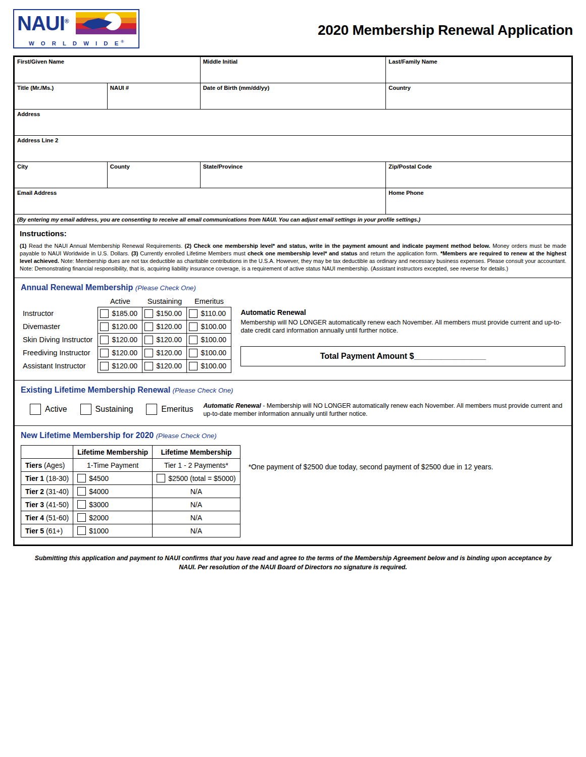NAUI®
W O R L D W I D E®
2020 Membership Renewal Application
| First/Given Name | Middle Initial | Last/Family Name |
| Title (Mr./Ms.) | NAUI # | Date of Birth (mm/dd/yy) | Country |
| Address |
| Address Line 2 |
| City | County | State/Province | Zip/Postal Code |
| Email Address | Home Phone |
| (By entering my email address, you are consenting to receive all email communications from NAUI. You can adjust email settings in your profile settings.) |
Instructions:
(1) Read the NAUI Annual Membership Renewal Requirements. (2) Check one membership level* and status, write in the payment amount and indicate payment method below. Money orders must be made payable to NAUI Worldwide in U.S. Dollars. (3) Currently enrolled Lifetime Members must check one membership level* and status and return the application form. *Members are required to renew at the highest level achieved. Note: Membership dues are not tax deductible as charitable contributions in the U.S.A. However, they may be tax deductible as ordinary and necessary business expenses. Please consult your accountant. Note: Demonstrating financial responsibility, that is, acquiring liability insurance coverage, is a requirement of active status NAUI membership. (Assistant instructors excepted, see reverse for details.)
Annual Renewal Membership (Please Check One)
| | Active | Sustaining | Emeritus |
| --- | --- | --- | --- |
| Instructor | $185.00 | $150.00 | $110.00 |
| Divemaster | $120.00 | $120.00 | $100.00 |
| Skin Diving Instructor | $120.00 | $120.00 | $100.00 |
| Freediving Instructor | $120.00 | $120.00 | $100.00 |
| Assistant Instructor | $120.00 | $120.00 | $100.00 |
Automatic Renewal
Membership will NO LONGER automatically renew each November. All members must provide current and up-to-date credit card information annually until further notice.
Total Payment Amount $________________
Existing Lifetime Membership Renewal (Please Check One)
Active
Sustaining
Emeritus
Automatic Renewal - Membership will NO LONGER automatically renew each November. All members must provide current and up-to-date member information annually until further notice.
New Lifetime Membership for 2020 (Please Check One)
| | Lifetime Membership | Lifetime Membership |
| --- | --- | --- |
| Tiers (Ages) | 1-Time Payment | Tier 1 - 2 Payments* |
| Tier 1 (18-30) | $4500 | $2500 (total = $5000) |
| Tier 2 (31-40) | $4000 | N/A |
| Tier 3 (41-50) | $3000 | N/A |
| Tier 4 (51-60) | $2000 | N/A |
| Tier 5 (61+) | $1000 | N/A |
*One payment of $2500 due today, second payment of $2500 due in 12 years.
Submitting this application and payment to NAUI confirms that you have read and agree to the terms of the Membership Agreement below and is binding upon acceptance by NAUI. Per resolution of the NAUI Board of Directors no signature is required.